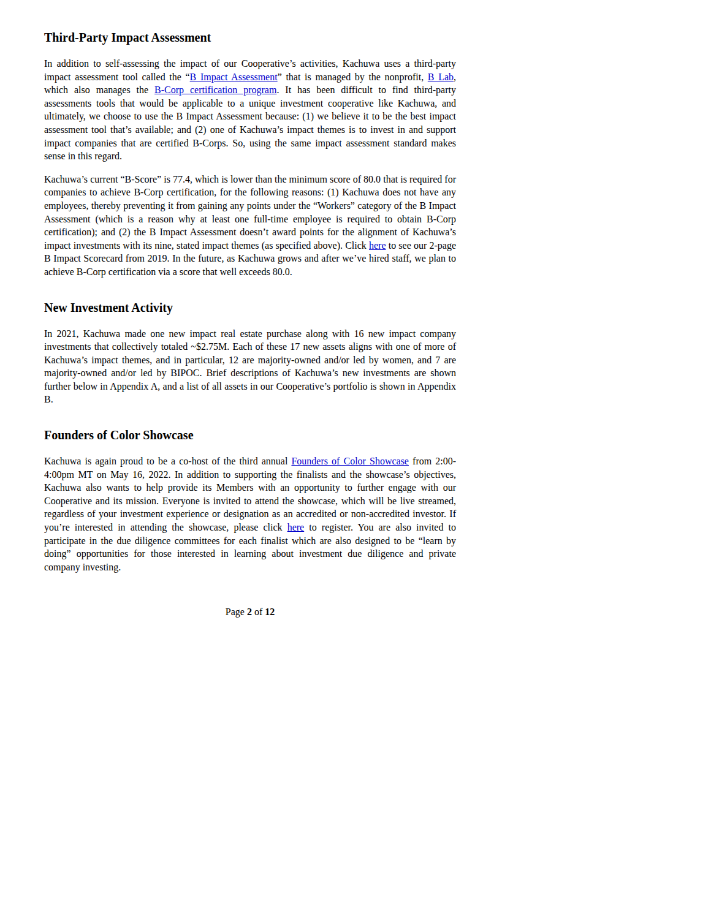Third-Party Impact Assessment
In addition to self-assessing the impact of our Cooperative’s activities, Kachuwa uses a third-party impact assessment tool called the “B Impact Assessment” that is managed by the nonprofit, B Lab, which also manages the B-Corp certification program. It has been difficult to find third-party assessments tools that would be applicable to a unique investment cooperative like Kachuwa, and ultimately, we choose to use the B Impact Assessment because: (1) we believe it to be the best impact assessment tool that’s available; and (2) one of Kachuwa’s impact themes is to invest in and support impact companies that are certified B-Corps. So, using the same impact assessment standard makes sense in this regard.
Kachuwa’s current “B-Score” is 77.4, which is lower than the minimum score of 80.0 that is required for companies to achieve B-Corp certification, for the following reasons: (1) Kachuwa does not have any employees, thereby preventing it from gaining any points under the “Workers” category of the B Impact Assessment (which is a reason why at least one full-time employee is required to obtain B-Corp certification); and (2) the B Impact Assessment doesn’t award points for the alignment of Kachuwa’s impact investments with its nine, stated impact themes (as specified above). Click here to see our 2-page B Impact Scorecard from 2019. In the future, as Kachuwa grows and after we’ve hired staff, we plan to achieve B-Corp certification via a score that well exceeds 80.0.
New Investment Activity
In 2021, Kachuwa made one new impact real estate purchase along with 16 new impact company investments that collectively totaled ~$2.75M. Each of these 17 new assets aligns with one of more of Kachuwa’s impact themes, and in particular, 12 are majority-owned and/or led by women, and 7 are majority-owned and/or led by BIPOC. Brief descriptions of Kachuwa’s new investments are shown further below in Appendix A, and a list of all assets in our Cooperative’s portfolio is shown in Appendix B.
Founders of Color Showcase
Kachuwa is again proud to be a co-host of the third annual Founders of Color Showcase from 2:00-4:00pm MT on May 16, 2022. In addition to supporting the finalists and the showcase’s objectives, Kachuwa also wants to help provide its Members with an opportunity to further engage with our Cooperative and its mission. Everyone is invited to attend the showcase, which will be live streamed, regardless of your investment experience or designation as an accredited or non-accredited investor. If you’re interested in attending the showcase, please click here to register. You are also invited to participate in the due diligence committees for each finalist which are also designed to be “learn by doing” opportunities for those interested in learning about investment due diligence and private company investing.
Page 2 of 12